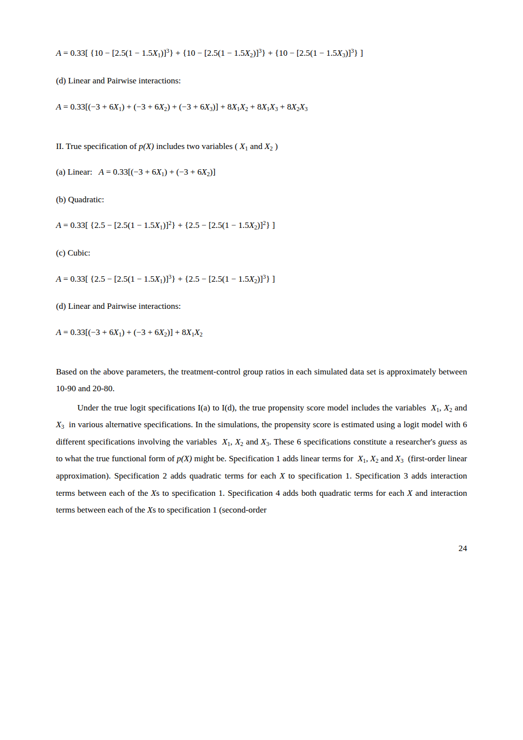A = 0.33[ {10 − [2.5(1 − 1.5X1)]3} + {10 − [2.5(1 − 1.5X2)]3} + {10 − [2.5(1 − 1.5X3)]3} ]
(d) Linear and Pairwise interactions:
A = 0.33[(−3 + 6X1) + (−3 + 6X2) + (−3 + 6X3)] + 8X1X2 + 8X1X3 + 8X2X3
II. True specification of p(X) includes two variables ( X1 and X2 )
(a) Linear: A = 0.33[(−3 + 6X1) + (−3 + 6X2)]
(b) Quadratic:
A = 0.33[ {2.5 − [2.5(1 − 1.5X1)]2} + {2.5 − [2.5(1 − 1.5X2)]2} ]
(c) Cubic:
A = 0.33[ {2.5 − [2.5(1 − 1.5X1)]3} + {2.5 − [2.5(1 − 1.5X2)]3} ]
(d) Linear and Pairwise interactions:
A = 0.33[(−3 + 6X1) + (−3 + 6X2)] + 8X1X2
Based on the above parameters, the treatment-control group ratios in each simulated data set is approximately between 10-90 and 20-80.
Under the true logit specifications I(a) to I(d), the true propensity score model includes the variables X1, X2 and X3 in various alternative specifications. In the simulations, the propensity score is estimated using a logit model with 6 different specifications involving the variables X1, X2 and X3. These 6 specifications constitute a researcher's guess as to what the true functional form of p(X) might be. Specification 1 adds linear terms for X1, X2 and X3 (first-order linear approximation). Specification 2 adds quadratic terms for each X to specification 1. Specification 3 adds interaction terms between each of the Xs to specification 1. Specification 4 adds both quadratic terms for each X and interaction terms between each of the Xs to specification 1 (second-order
24